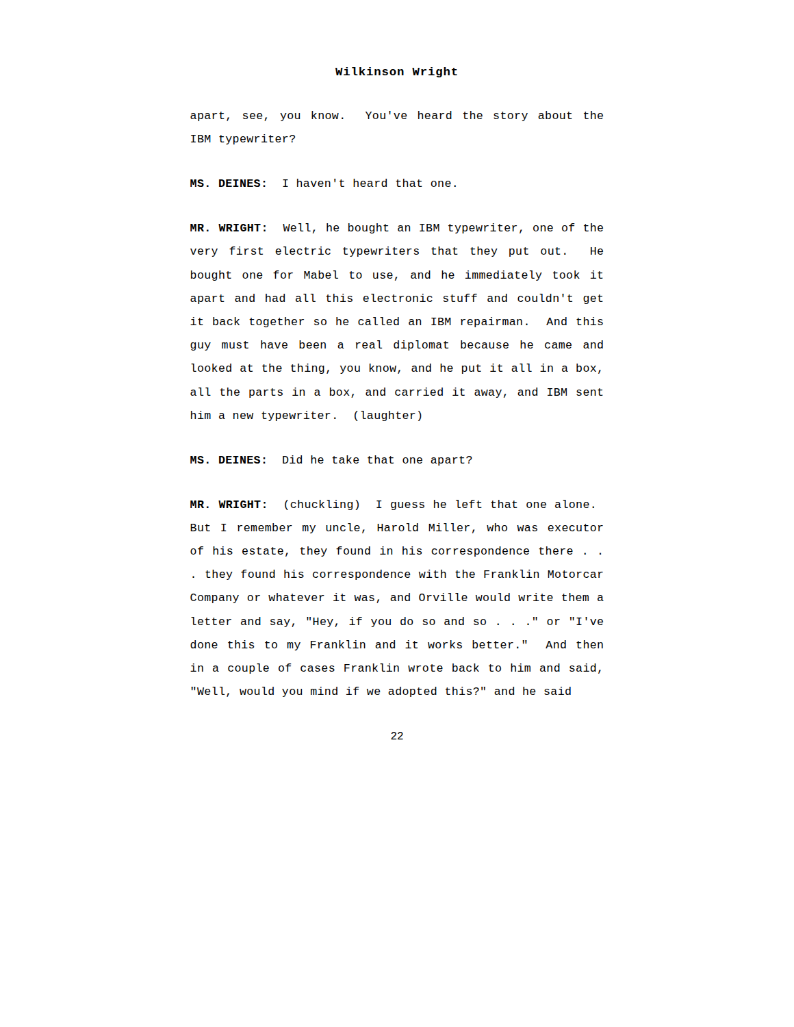Wilkinson Wright
apart, see, you know. You've heard the story about the IBM typewriter?
MS. DEINES: I haven't heard that one.
MR. WRIGHT: Well, he bought an IBM typewriter, one of the very first electric typewriters that they put out. He bought one for Mabel to use, and he immediately took it apart and had all this electronic stuff and couldn't get it back together so he called an IBM repairman. And this guy must have been a real diplomat because he came and looked at the thing, you know, and he put it all in a box, all the parts in a box, and carried it away, and IBM sent him a new typewriter. (laughter)
MS. DEINES: Did he take that one apart?
MR. WRIGHT: (chuckling) I guess he left that one alone. But I remember my uncle, Harold Miller, who was executor of his estate, they found in his correspondence there . . . they found his correspondence with the Franklin Motorcar Company or whatever it was, and Orville would write them a letter and say, "Hey, if you do so and so . . ." or "I've done this to my Franklin and it works better." And then in a couple of cases Franklin wrote back to him and said, "Well, would you mind if we adopted this?" and he said
22